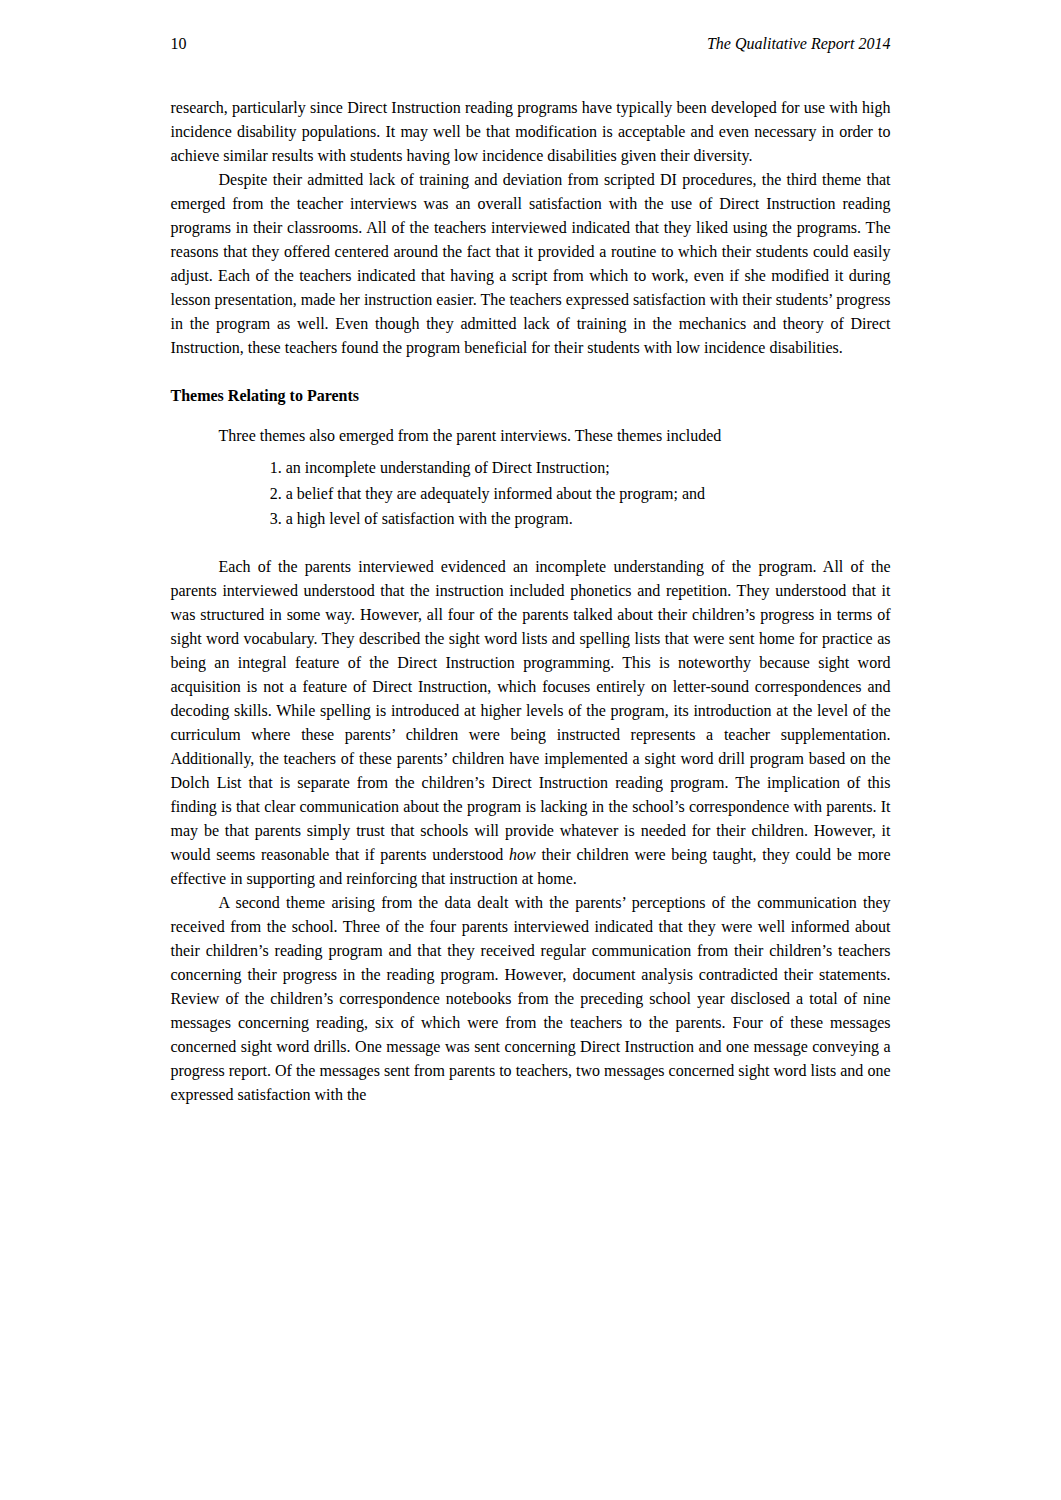10 The Qualitative Report 2014
research, particularly since Direct Instruction reading programs have typically been developed for use with high incidence disability populations. It may well be that modification is acceptable and even necessary in order to achieve similar results with students having low incidence disabilities given their diversity.
Despite their admitted lack of training and deviation from scripted DI procedures, the third theme that emerged from the teacher interviews was an overall satisfaction with the use of Direct Instruction reading programs in their classrooms. All of the teachers interviewed indicated that they liked using the programs. The reasons that they offered centered around the fact that it provided a routine to which their students could easily adjust. Each of the teachers indicated that having a script from which to work, even if she modified it during lesson presentation, made her instruction easier. The teachers expressed satisfaction with their students’ progress in the program as well. Even though they admitted lack of training in the mechanics and theory of Direct Instruction, these teachers found the program beneficial for their students with low incidence disabilities.
Themes Relating to Parents
Three themes also emerged from the parent interviews. These themes included
an incomplete understanding of Direct Instruction;
a belief that they are adequately informed about the program; and
a high level of satisfaction with the program.
Each of the parents interviewed evidenced an incomplete understanding of the program. All of the parents interviewed understood that the instruction included phonetics and repetition. They understood that it was structured in some way. However, all four of the parents talked about their children’s progress in terms of sight word vocabulary. They described the sight word lists and spelling lists that were sent home for practice as being an integral feature of the Direct Instruction programming. This is noteworthy because sight word acquisition is not a feature of Direct Instruction, which focuses entirely on letter-sound correspondences and decoding skills. While spelling is introduced at higher levels of the program, its introduction at the level of the curriculum where these parents’ children were being instructed represents a teacher supplementation. Additionally, the teachers of these parents’ children have implemented a sight word drill program based on the Dolch List that is separate from the children’s Direct Instruction reading program. The implication of this finding is that clear communication about the program is lacking in the school’s correspondence with parents. It may be that parents simply trust that schools will provide whatever is needed for their children. However, it would seems reasonable that if parents understood how their children were being taught, they could be more effective in supporting and reinforcing that instruction at home.
A second theme arising from the data dealt with the parents’ perceptions of the communication they received from the school. Three of the four parents interviewed indicated that they were well informed about their children’s reading program and that they received regular communication from their children’s teachers concerning their progress in the reading program. However, document analysis contradicted their statements. Review of the children’s correspondence notebooks from the preceding school year disclosed a total of nine messages concerning reading, six of which were from the teachers to the parents. Four of these messages concerned sight word drills. One message was sent concerning Direct Instruction and one message conveying a progress report. Of the messages sent from parents to teachers, two messages concerned sight word lists and one expressed satisfaction with the